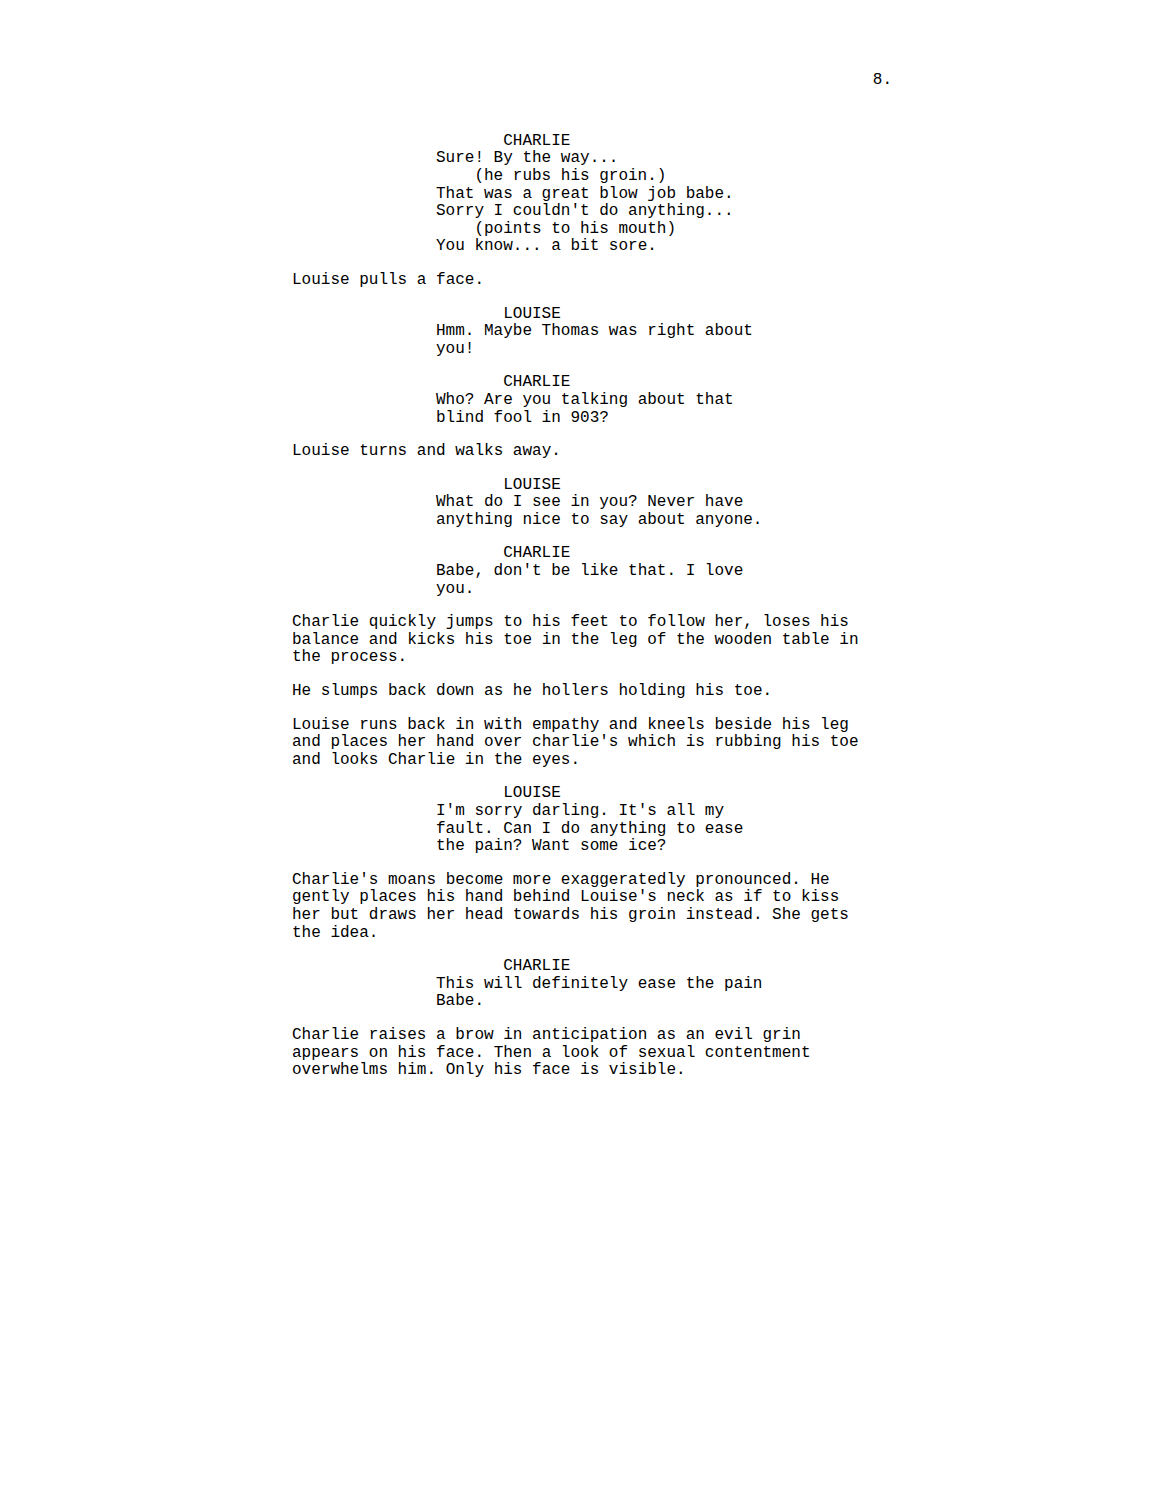8.
CHARLIE
Sure! By the way...
(he rubs his groin.)
That was a great blow job babe. Sorry I couldn't do anything...
(points to his mouth)
You know... a bit sore.
Louise pulls a face.
LOUISE
Hmm. Maybe Thomas was right about you!
CHARLIE
Who? Are you talking about that blind fool in 903?
Louise turns and walks away.
LOUISE
What do I see in you? Never have anything nice to say about anyone.
CHARLIE
Babe, don't be like that. I love you.
Charlie quickly jumps to his feet to follow her, loses his balance and kicks his toe in the leg of the wooden table in the process.
He slumps back down as he hollers holding his toe.
Louise runs back in with empathy and kneels beside his leg and places her hand over charlie's which is rubbing his toe and looks Charlie in the eyes.
LOUISE
I'm sorry darling. It's all my fault. Can I do anything to ease the pain? Want some ice?
Charlie's moans become more exaggeratedly pronounced. He gently places his hand behind Louise's neck as if to kiss her but draws her head towards his groin instead. She gets the idea.
CHARLIE
This will definitely ease the pain Babe.
Charlie raises a brow in anticipation as an evil grin appears on his face. Then a look of sexual contentment overwhelms him. Only his face is visible.